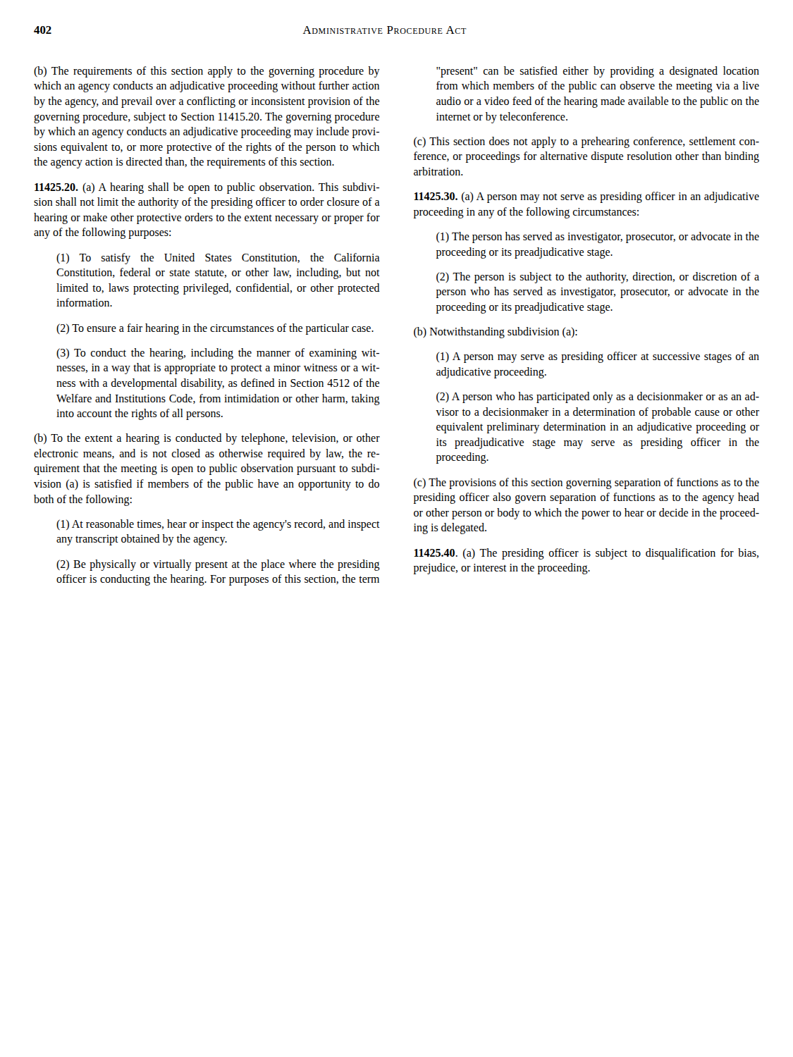402 Administrative Procedure Act
(b) The requirements of this section apply to the governing procedure by which an agency conducts an adjudicative proceeding without further action by the agency, and prevail over a conflicting or inconsistent provision of the governing procedure, subject to Section 11415.20. The governing procedure by which an agency conducts an adjudicative proceeding may include provisions equivalent to, or more protective of the rights of the person to which the agency action is directed than, the requirements of this section.
11425.20. (a) A hearing shall be open to public observation. This subdivision shall not limit the authority of the presiding officer to order closure of a hearing or make other protective orders to the extent necessary or proper for any of the following purposes:
(1) To satisfy the United States Constitution, the California Constitution, federal or state statute, or other law, including, but not limited to, laws protecting privileged, confidential, or other protected information.
(2) To ensure a fair hearing in the circumstances of the particular case.
(3) To conduct the hearing, including the manner of examining witnesses, in a way that is appropriate to protect a minor witness or a witness with a developmental disability, as defined in Section 4512 of the Welfare and Institutions Code, from intimidation or other harm, taking into account the rights of all persons.
(b) To the extent a hearing is conducted by telephone, television, or other electronic means, and is not closed as otherwise required by law, the requirement that the meeting is open to public observation pursuant to subdivision (a) is satisfied if members of the public have an opportunity to do both of the following:
(1) At reasonable times, hear or inspect the agency's record, and inspect any transcript obtained by the agency.
(2) Be physically or virtually present at the place where the presiding officer is conducting the hearing. For purposes of this section, the term "present" can be satisfied either by providing a designated location from which members of the public can observe the meeting via a live audio or a video feed of the hearing made available to the public on the internet or by teleconference.
(c) This section does not apply to a prehearing conference, settlement conference, or proceedings for alternative dispute resolution other than binding arbitration.
11425.30. (a) A person may not serve as presiding officer in an adjudicative proceeding in any of the following circumstances:
(1) The person has served as investigator, prosecutor, or advocate in the proceeding or its preadjudicative stage.
(2) The person is subject to the authority, direction, or discretion of a person who has served as investigator, prosecutor, or advocate in the proceeding or its preadjudicative stage.
(b) Notwithstanding subdivision (a):
(1) A person may serve as presiding officer at successive stages of an adjudicative proceeding.
(2) A person who has participated only as a decisionmaker or as an advisor to a decisionmaker in a determination of probable cause or other equivalent preliminary determination in an adjudicative proceeding or its preadjudicative stage may serve as presiding officer in the proceeding.
(c) The provisions of this section governing separation of functions as to the presiding officer also govern separation of functions as to the agency head or other person or body to which the power to hear or decide in the proceeding is delegated.
11425.40. (a) The presiding officer is subject to disqualification for bias, prejudice, or interest in the proceeding.